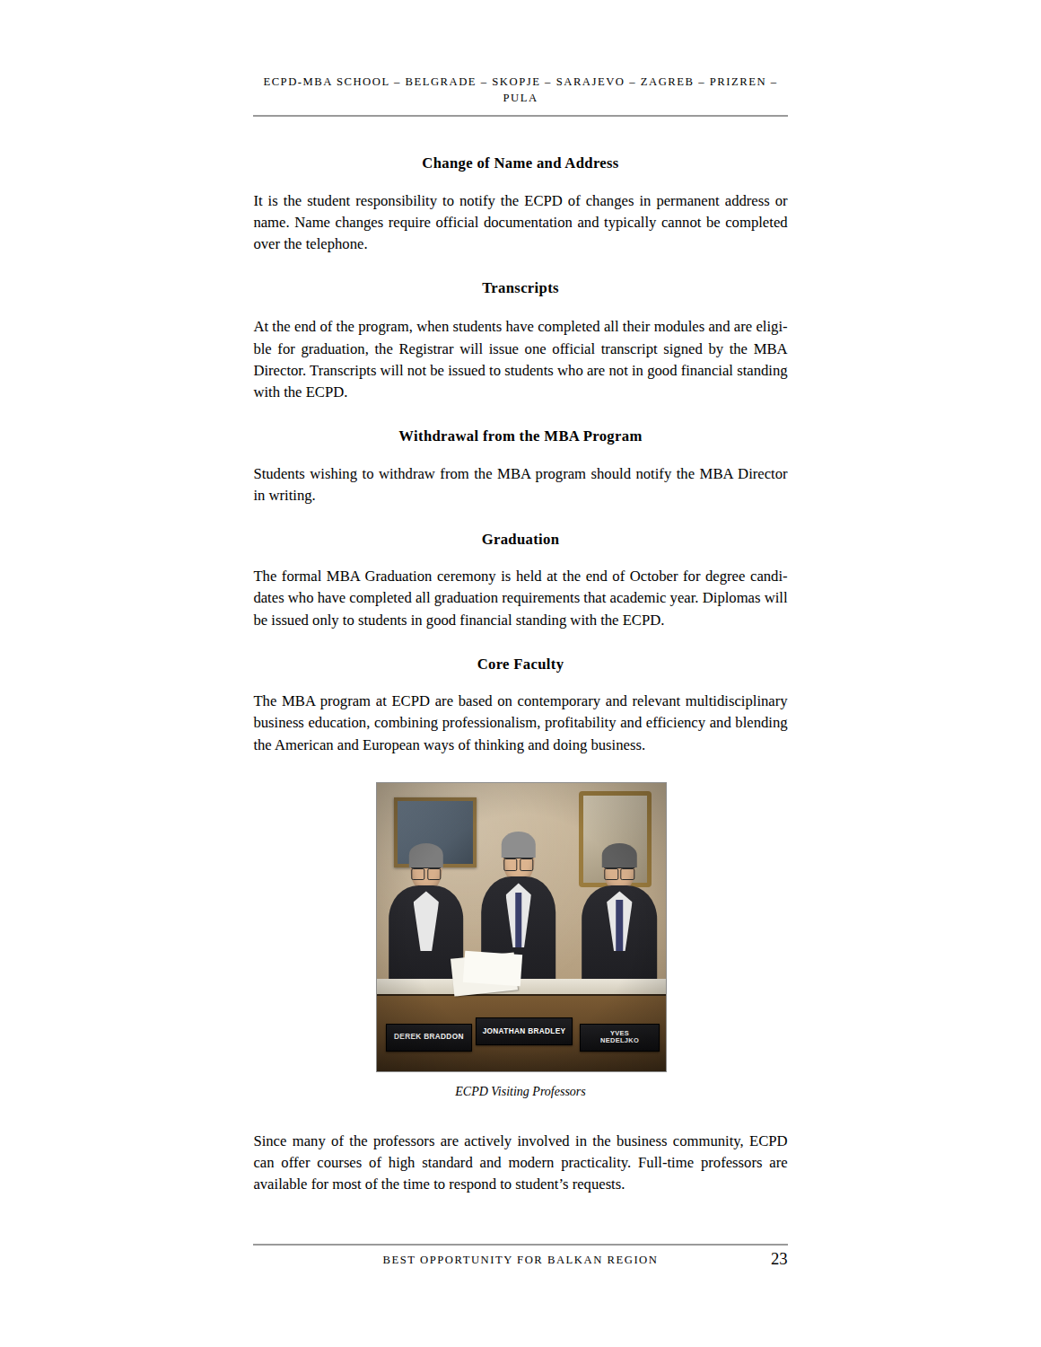ECPD-MBA School – Belgrade – Skopje – Sarajevo – Zagreb – Prizren – Pula
Change of Name and Address
It is the student responsibility to notify the ECPD of changes in permanent address or name. Name changes require official documentation and typically cannot be completed over the telephone.
Transcripts
At the end of the program, when students have completed all their modules and are eligible for graduation, the Registrar will issue one official transcript signed by the MBA Director. Transcripts will not be issued to students who are not in good financial standing with the ECPD.
Withdrawal from the MBA Program
Students wishing to withdraw from the MBA program should notify the MBA Director in writing.
Graduation
The formal MBA Graduation ceremony is held at the end of October for degree candidates who have completed all graduation requirements that academic year. Diplomas will be issued only to students in good financial standing with the ECPD.
Core Faculty
The MBA program at ECPD are based on contemporary and relevant multidisciplinary business education, combining professionalism, profitability and efficiency and blending the American and European ways of thinking and doing business.
DEREK BRADDON
JONATHAN BRADLEY
YVES NEDELJKO
ECPD Visiting Professors
Since many of the professors are actively involved in the business community, ECPD can offer courses of high standard and modern practicality. Full-time professors are available for most of the time to respond to student’s requests.
Best Opportunity for Balkan Region 23